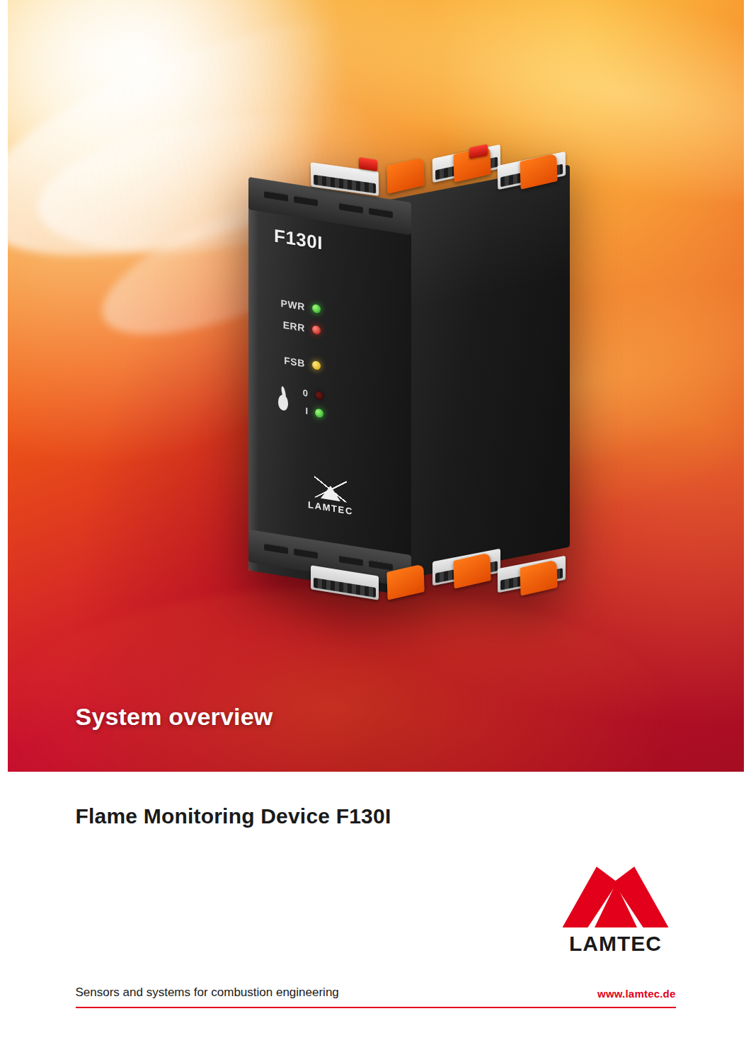F130I
PWR
ERR
FSB
0
I
LAMTEC
System overview
Flame Monitoring Device F130I
LAMTEC
Sensors and systems for combustion engineering
www.lamtec.de